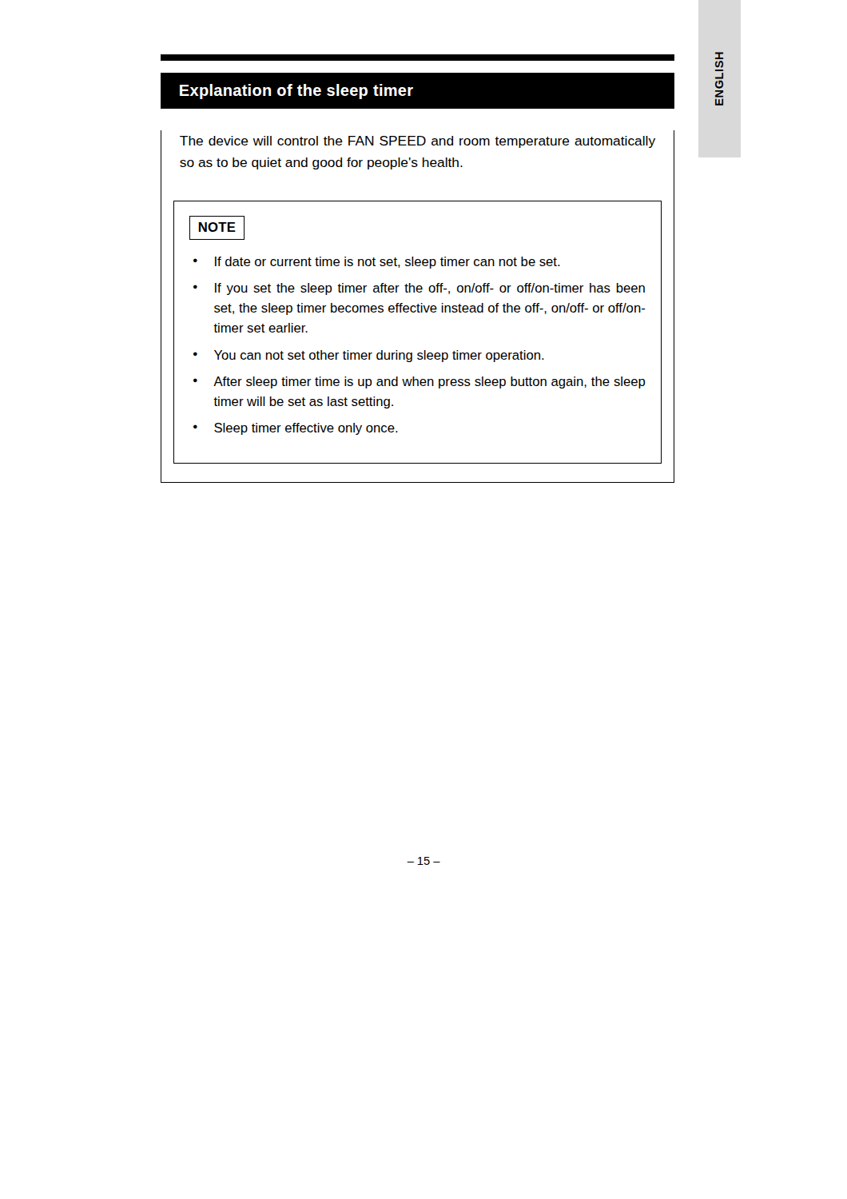ENGLISH
Explanation of the sleep timer
The device will control the FAN SPEED and room temperature automatically so as to be quiet and good for people's health.
NOTE
If date or current time is not set, sleep timer can not be set.
If you set the sleep timer after the off-, on/off- or off/on-timer has been set, the sleep timer becomes effective instead of the off-, on/off- or off/on-timer set earlier.
You can not set other timer during sleep timer operation.
After sleep timer time is up and when press sleep button again, the sleep timer will be set as last setting.
Sleep timer effective only once.
– 15 –